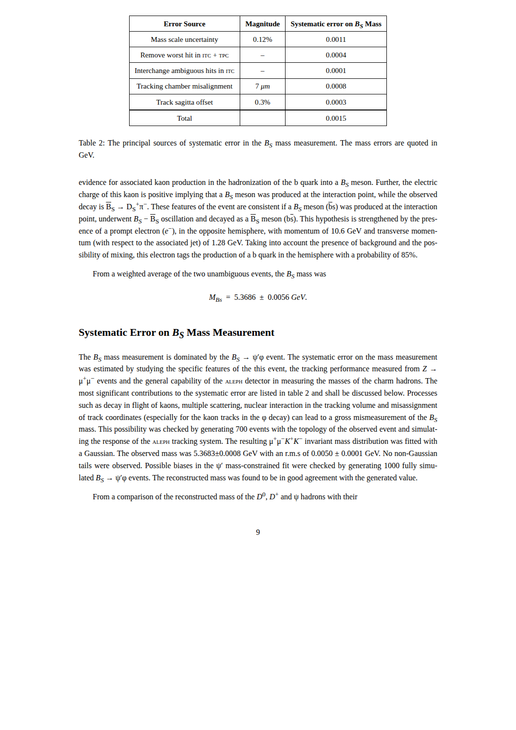| Error Source | Magnitude | Systematic error on B S Mass |
| --- | --- | --- |
| Mass scale uncertainty | 0.12% | 0.0011 |
| Remove worst hit in itc + tpc | – | 0.0004 |
| Interchange ambiguous hits in itc | – | 0.0001 |
| Tracking chamber misalignment | 7 μm | 0.0008 |
| Track sagitta offset | 0.3% | 0.0003 |
| Total | | 0.0015 |
Table 2: The principal sources of systematic error in the BS mass measurement. The mass errors are quoted in GeV.
evidence for associated kaon production in the hadronization of the b quark into a BS meson. Further, the electric charge of this kaon is positive implying that a BS meson was produced at the interaction point, while the observed decay is BS → DS+π−. These features of the event are consistent if a BS meson (bs) was produced at the interaction point, underwent BS − BS oscillation and decayed as a BS meson (bs). This hypothesis is strengthened by the presence of a prompt electron (e−), in the opposite hemisphere, with momentum of 10.6 GeV and transverse momentum (with respect to the associated jet) of 1.28 GeV. Taking into account the presence of background and the possibility of mixing, this electron tags the production of a b quark in the hemisphere with a probability of 85%.
From a weighted average of the two unambiguous events, the BS mass was
MBs = 5.3686 ± 0.0056 GeV.
Systematic Error on BS Mass Measurement
The BS mass measurement is dominated by the BS → ψ′φ event. The systematic error on the mass measurement was estimated by studying the specific features of the this event, the tracking performance measured from Z → μ+μ− events and the general capability of the aleph detector in measuring the masses of the charm hadrons. The most significant contributions to the systematic error are listed in table 2 and shall be discussed below. Processes such as decay in flight of kaons, multiple scattering, nuclear interaction in the tracking volume and misassignment of track coordinates (especially for the kaon tracks in the φ decay) can lead to a gross mismeasurement of the BS mass. This possibility was checked by generating 700 events with the topology of the observed event and simulating the response of the aleph tracking system. The resulting μ+μ−K+K− invariant mass distribution was fitted with a Gaussian. The observed mass was 5.3683±0.0008 GeV with an r.m.s of 0.0050 ± 0.0001 GeV. No non-Gaussian tails were observed. Possible biases in the ψ′ mass-constrained fit were checked by generating 1000 fully simulated BS → ψ′φ events. The reconstructed mass was found to be in good agreement with the generated value.
From a comparison of the reconstructed mass of the D0, D+ and ψ hadrons with their
9